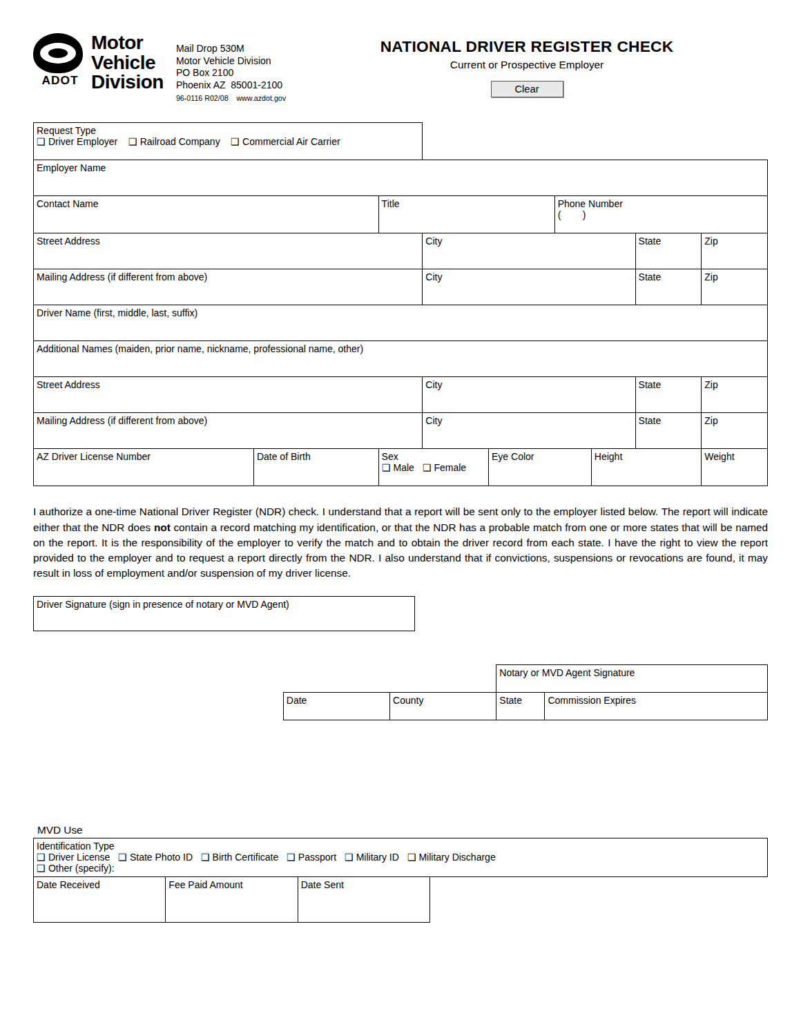ADOT
Motor Vehicle Division
Mail Drop 530M
Motor Vehicle Division
PO Box 2100
Phoenix AZ 85001-2100
96-0116 R02/08 www.azdot.gov
NATIONAL DRIVER REGISTER CHECK
Current or Prospective Employer
Clear
| Request Type ❑ Driver Employer ❑ Railroad Company ❑ Commercial Air Carrier | |
| Employer Name |
| Contact Name | Title | Phone Number ( ) |
| Street Address | City | State | Zip |
| Mailing Address (if different from above) | City | State | Zip |
| Driver Name (first, middle, last, suffix) |
| Additional Names (maiden, prior name, nickname, professional name, other) |
| Street Address | City | State | Zip |
| Mailing Address (if different from above) | City | State | Zip |
| AZ Driver License Number | Date of Birth | Sex ❑ Male ❑ Female | Eye Color | Height | Weight |
I authorize a one-time National Driver Register (NDR) check. I understand that a report will be sent only to the employer listed below. The report will indicate either that the NDR does not contain a record matching my identification, or that the NDR has a probable match from one or more states that will be named on the report. It is the responsibility of the employer to verify the match and to obtain the driver record from each state. I have the right to view the report provided to the employer and to request a report directly from the NDR. I also understand that if convictions, suspensions or revocations are found, it may result in loss of employment and/or suspension of my driver license.
| Driver Signature (sign in presence of notary or MVD Agent) |
| | | Notary or MVD Agent Signature |
| Date | County | State | Commission Expires |
MVD Use
| Identification Type ❑ Driver License ❑ State Photo ID ❑ Birth Certificate ❑ Passport ❑ Military ID ❑ Military Discharge ❑ Other (specify): |
| Date Received | Fee Paid Amount | Date Sent | |